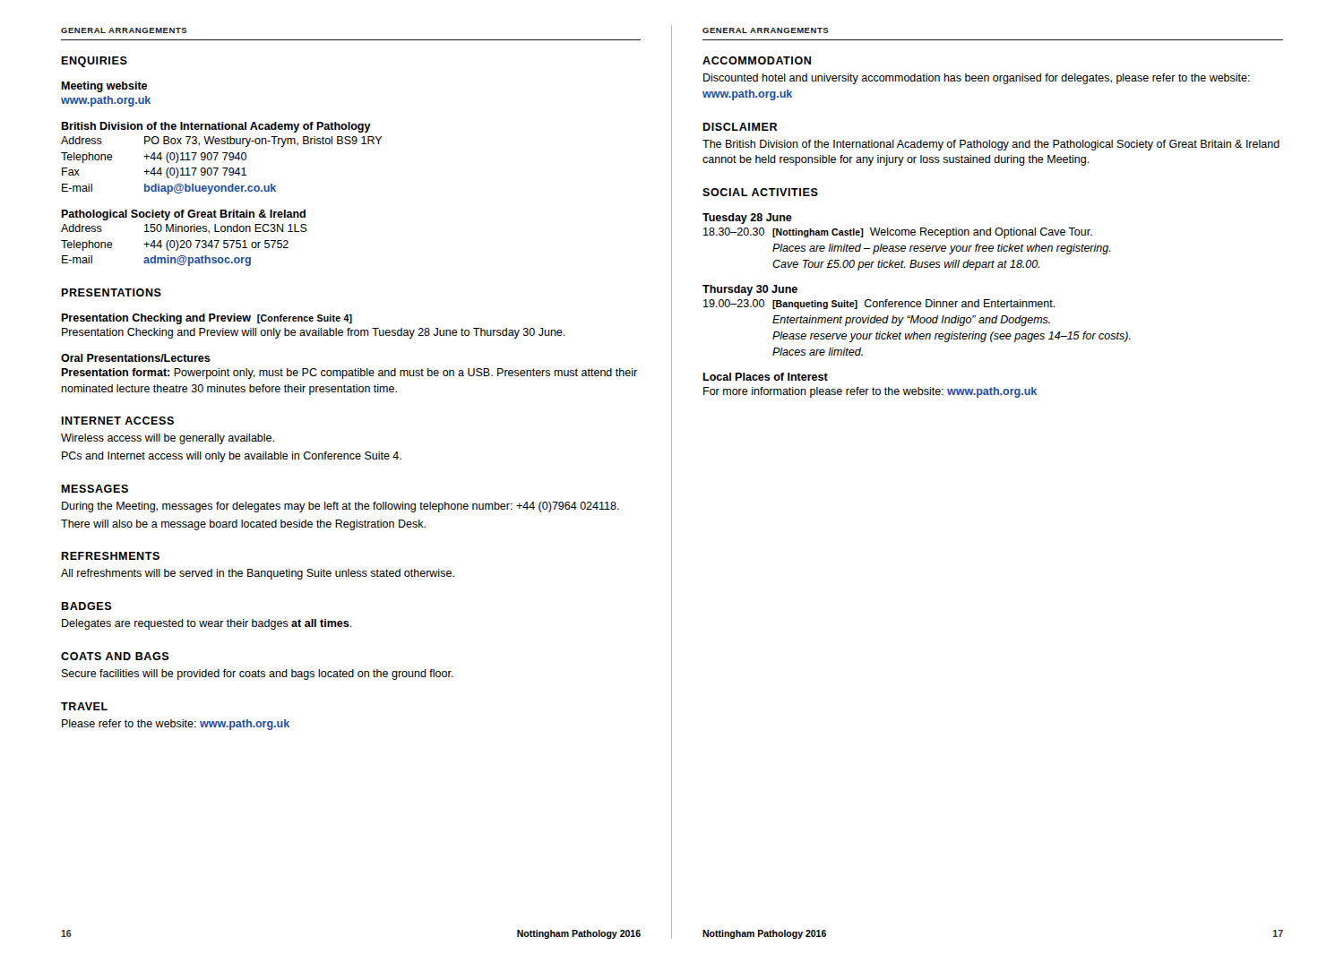General Arrangements
Enquiries
Meeting website
www.path.org.uk
British Division of the International Academy of Pathology
Address
PO Box 73, Westbury-on-Trym, Bristol BS9 1RY
Telephone
+44 (0)117 907 7940
Fax
+44 (0)117 907 7941
E-mail
bdiap@blueyonder.co.uk
Pathological Society of Great Britain & Ireland
Address
150 Minories, London EC3N 1LS
Telephone
+44 (0)20 7347 5751 or 5752
E-mail
admin@pathsoc.org
Presentations
Presentation Checking and Preview [Conference Suite 4]
Presentation Checking and Preview will only be available from Tuesday 28 June to Thursday 30 June.
Oral Presentations/Lectures
Presentation format: Powerpoint only, must be PC compatible and must be on a USB. Presenters must attend their nominated lecture theatre 30 minutes before their presentation time.
Internet Access
Wireless access will be generally available.
PCs and Internet access will only be available in Conference Suite 4.
Messages
During the Meeting, messages for delegates may be left at the following telephone number: +44 (0)7964 024118.
There will also be a message board located beside the Registration Desk.
Refreshments
All refreshments will be served in the Banqueting Suite unless stated otherwise.
Badges
Delegates are requested to wear their badges at all times.
Coats and Bags
Secure facilities will be provided for coats and bags located on the ground floor.
Travel
Please refer to the website: www.path.org.uk
16 Nottingham Pathology 2016
General Arrangements
Accommodation
Discounted hotel and university accommodation has been organised for delegates, please refer to the website: www.path.org.uk
Disclaimer
The British Division of the International Academy of Pathology and the Pathological Society of Great Britain & Ireland cannot be held responsible for any injury or loss sustained during the Meeting.
Social Activities
Tuesday 28 June
18.30–20.30
[Nottingham Castle] Welcome Reception and Optional Cave Tour.
Places are limited – please reserve your free ticket when registering.
Cave Tour £5.00 per ticket. Buses will depart at 18.00.
Thursday 30 June
19.00–23.00
[Banqueting Suite] Conference Dinner and Entertainment.
Entertainment provided by “Mood Indigo” and Dodgems.
Please reserve your ticket when registering (see pages 14–15 for costs).
Places are limited.
Local Places of Interest
For more information please refer to the website: www.path.org.uk
Nottingham Pathology 2016 17